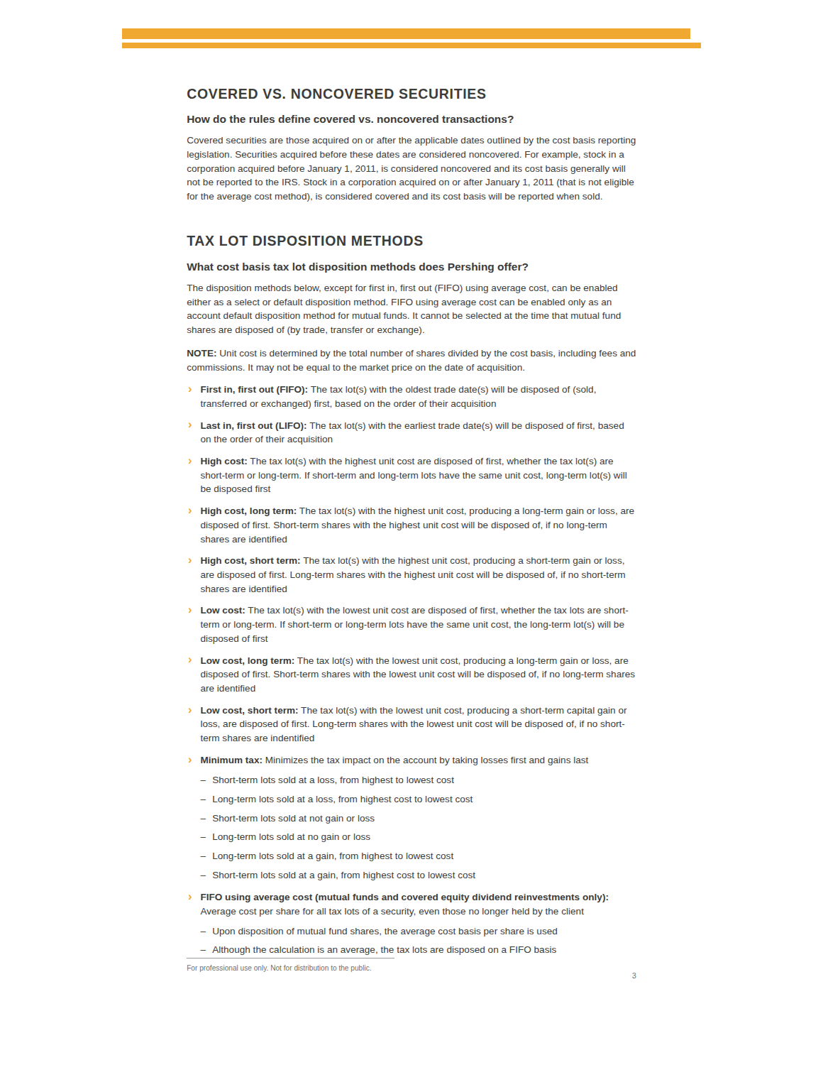Covered vs. Noncovered Securities
How do the rules define covered vs. noncovered transactions?
Covered securities are those acquired on or after the applicable dates outlined by the cost basis reporting legislation. Securities acquired before these dates are considered noncovered. For example, stock in a corporation acquired before January 1, 2011, is considered noncovered and its cost basis generally will not be reported to the IRS. Stock in a corporation acquired on or after January 1, 2011 (that is not eligible for the average cost method), is considered covered and its cost basis will be reported when sold.
Tax Lot Disposition Methods
What cost basis tax lot disposition methods does Pershing offer?
The disposition methods below, except for first in, first out (FIFO) using average cost, can be enabled either as a select or default disposition method. FIFO using average cost can be enabled only as an account default disposition method for mutual funds. It cannot be selected at the time that mutual fund shares are disposed of (by trade, transfer or exchange).
NOTE: Unit cost is determined by the total number of shares divided by the cost basis, including fees and commissions. It may not be equal to the market price on the date of acquisition.
First in, first out (FIFO): The tax lot(s) with the oldest trade date(s) will be disposed of (sold, transferred or exchanged) first, based on the order of their acquisition
Last in, first out (LIFO): The tax lot(s) with the earliest trade date(s) will be disposed of first, based on the order of their acquisition
High cost: The tax lot(s) with the highest unit cost are disposed of first, whether the tax lot(s) are short-term or long-term. If short-term and long-term lots have the same unit cost, long-term lot(s) will be disposed first
High cost, long term: The tax lot(s) with the highest unit cost, producing a long-term gain or loss, are disposed of first. Short-term shares with the highest unit cost will be disposed of, if no long-term shares are identified
High cost, short term: The tax lot(s) with the highest unit cost, producing a short-term gain or loss, are disposed of first. Long-term shares with the highest unit cost will be disposed of, if no short-term shares are identified
Low cost: The tax lot(s) with the lowest unit cost are disposed of first, whether the tax lots are short-term or long-term. If short-term or long-term lots have the same unit cost, the long-term lot(s) will be disposed of first
Low cost, long term: The tax lot(s) with the lowest unit cost, producing a long-term gain or loss, are disposed of first. Short-term shares with the lowest unit cost will be disposed of, if no long-term shares are identified
Low cost, short term: The tax lot(s) with the lowest unit cost, producing a short-term capital gain or loss, are disposed of first. Long-term shares with the lowest unit cost will be disposed of, if no short-term shares are indentified
Minimum tax: Minimizes the tax impact on the account by taking losses first and gains last
Short-term lots sold at a loss, from highest to lowest cost
Long-term lots sold at a loss, from highest cost to lowest cost
Short-term lots sold at not gain or loss
Long-term lots sold at no gain or loss
Long-term lots sold at a gain, from highest to lowest cost
Short-term lots sold at a gain, from highest cost to lowest cost
FIFO using average cost (mutual funds and covered equity dividend reinvestments only): Average cost per share for all tax lots of a security, even those no longer held by the client
Upon disposition of mutual fund shares, the average cost basis per share is used
Although the calculation is an average, the tax lots are disposed on a FIFO basis
For professional use only. Not for distribution to the public.
3